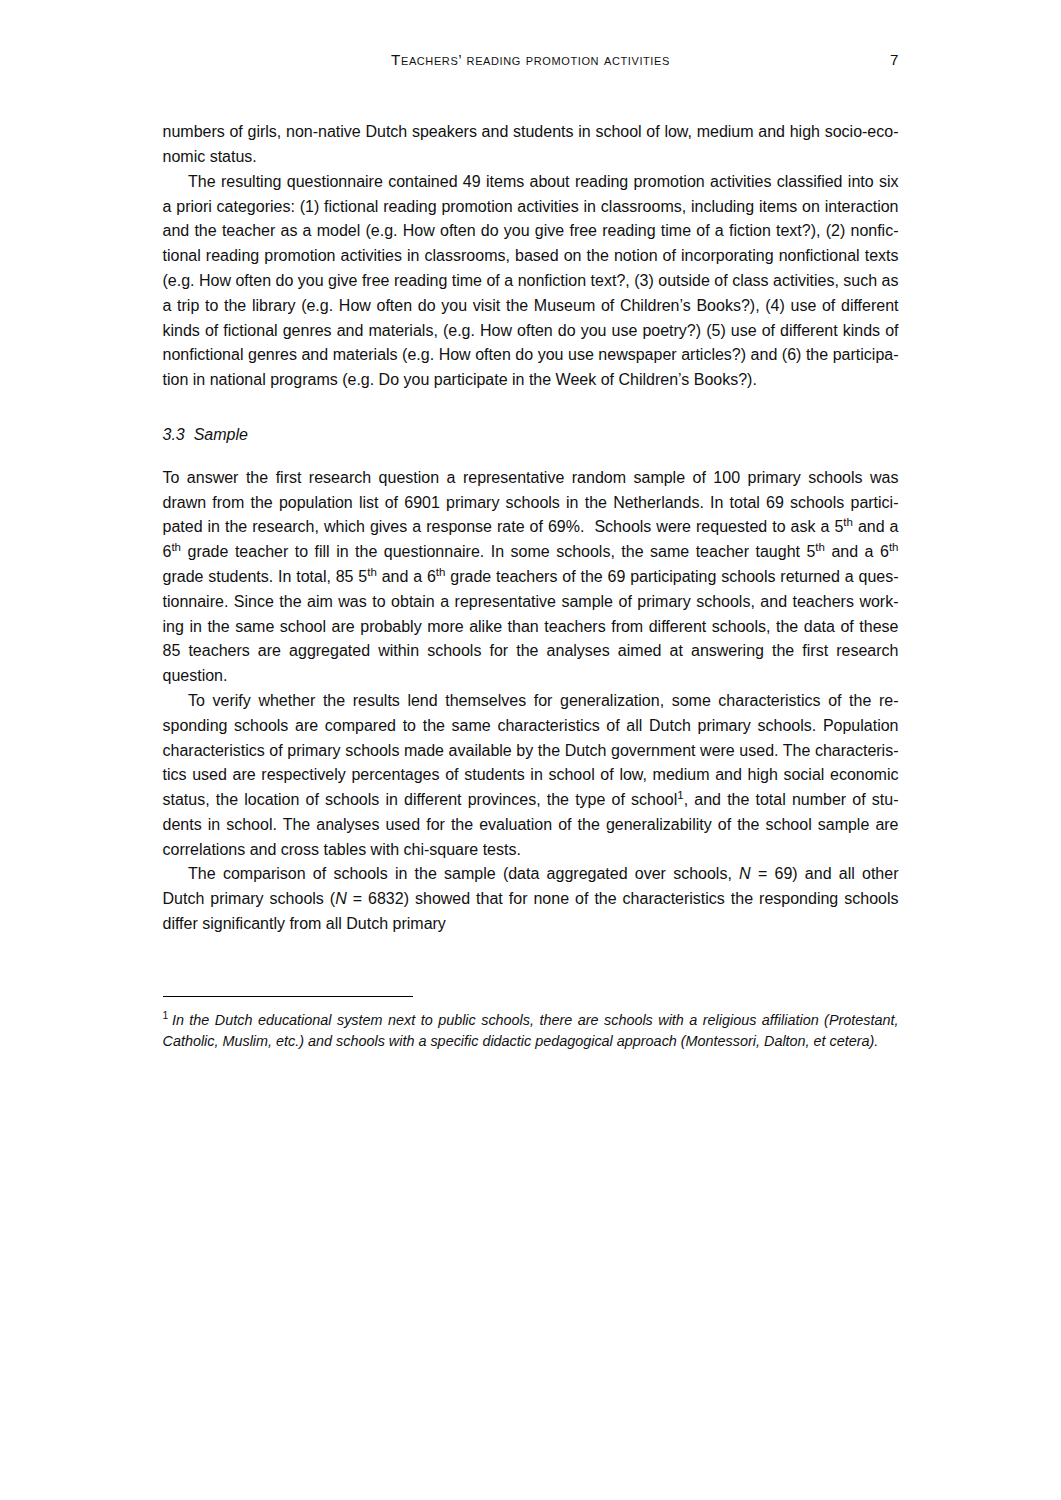Teachers’ reading promotion activities 7
numbers of girls, non-native Dutch speakers and students in school of low, medium and high socio-economic status.
The resulting questionnaire contained 49 items about reading promotion activities classified into six a priori categories: (1) fictional reading promotion activities in classrooms, including items on interaction and the teacher as a model (e.g. How often do you give free reading time of a fiction text?), (2) nonfictional reading promotion activities in classrooms, based on the notion of incorporating nonfictional texts (e.g. How often do you give free reading time of a nonfiction text?, (3) outside of class activities, such as a trip to the library (e.g. How often do you visit the Museum of Children’s Books?), (4) use of different kinds of fictional genres and materials, (e.g. How often do you use poetry?) (5) use of different kinds of nonfictional genres and materials (e.g. How often do you use newspaper articles?) and (6) the participation in national programs (e.g. Do you participate in the Week of Children’s Books?).
3.3 Sample
To answer the first research question a representative random sample of 100 primary schools was drawn from the population list of 6901 primary schools in the Netherlands. In total 69 schools participated in the research, which gives a response rate of 69%. Schools were requested to ask a 5th and a 6th grade teacher to fill in the questionnaire. In some schools, the same teacher taught 5th and a 6th grade students. In total, 85 5th and a 6th grade teachers of the 69 participating schools returned a questionnaire. Since the aim was to obtain a representative sample of primary schools, and teachers working in the same school are probably more alike than teachers from different schools, the data of these 85 teachers are aggregated within schools for the analyses aimed at answering the first research question.
To verify whether the results lend themselves for generalization, some characteristics of the responding schools are compared to the same characteristics of all Dutch primary schools. Population characteristics of primary schools made available by the Dutch government were used. The characteristics used are respectively percentages of students in school of low, medium and high social economic status, the location of schools in different provinces, the type of school1, and the total number of students in school. The analyses used for the evaluation of the generalizability of the school sample are correlations and cross tables with chi-square tests.
The comparison of schools in the sample (data aggregated over schools, N = 69) and all other Dutch primary schools (N = 6832) showed that for none of the characteristics the responding schools differ significantly from all Dutch primary
1In the Dutch educational system next to public schools, there are schools with a religious affiliation (Protestant, Catholic, Muslim, etc.) and schools with a specific didactic pedagogical approach (Montessori, Dalton, et cetera).